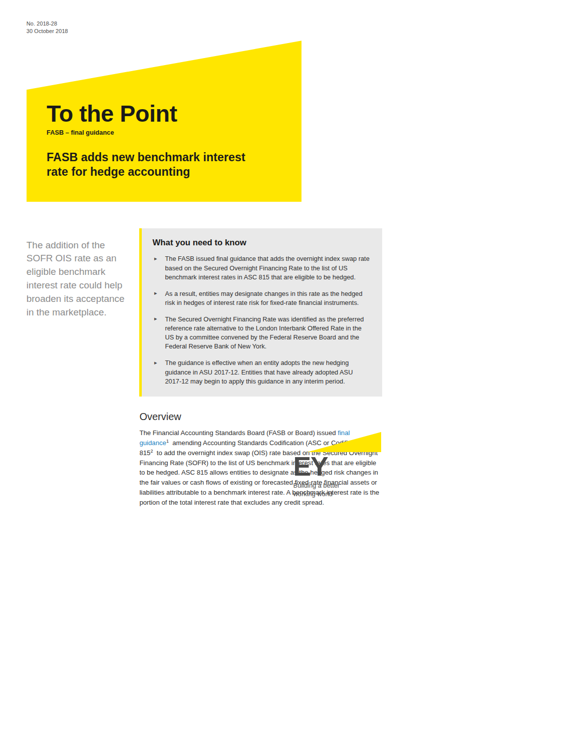No. 2018-28
30 October 2018
To the Point
FASB – final guidance
FASB adds new benchmark interest rate for hedge accounting
The addition of the SOFR OIS rate as an eligible benchmark interest rate could help broaden its acceptance in the marketplace.
What you need to know
The FASB issued final guidance that adds the overnight index swap rate based on the Secured Overnight Financing Rate to the list of US benchmark interest rates in ASC 815 that are eligible to be hedged.
As a result, entities may designate changes in this rate as the hedged risk in hedges of interest rate risk for fixed-rate financial instruments.
The Secured Overnight Financing Rate was identified as the preferred reference rate alternative to the London Interbank Offered Rate in the US by a committee convened by the Federal Reserve Board and the Federal Reserve Bank of New York.
The guidance is effective when an entity adopts the new hedging guidance in ASU 2017-12. Entities that have already adopted ASU 2017-12 may begin to apply this guidance in any interim period.
Overview
The Financial Accounting Standards Board (FASB or Board) issued final guidance1 amending Accounting Standards Codification (ASC or Codification) 8152 to add the overnight index swap (OIS) rate based on the Secured Overnight Financing Rate (SOFR) to the list of US benchmark interest rates that are eligible to be hedged. ASC 815 allows entities to designate as the hedged risk changes in the fair values or cash flows of existing or forecasted fixed-rate financial assets or liabilities attributable to a benchmark interest rate. A benchmark interest rate is the portion of the total interest rate that excludes any credit spread.
EY
Building a better
working world